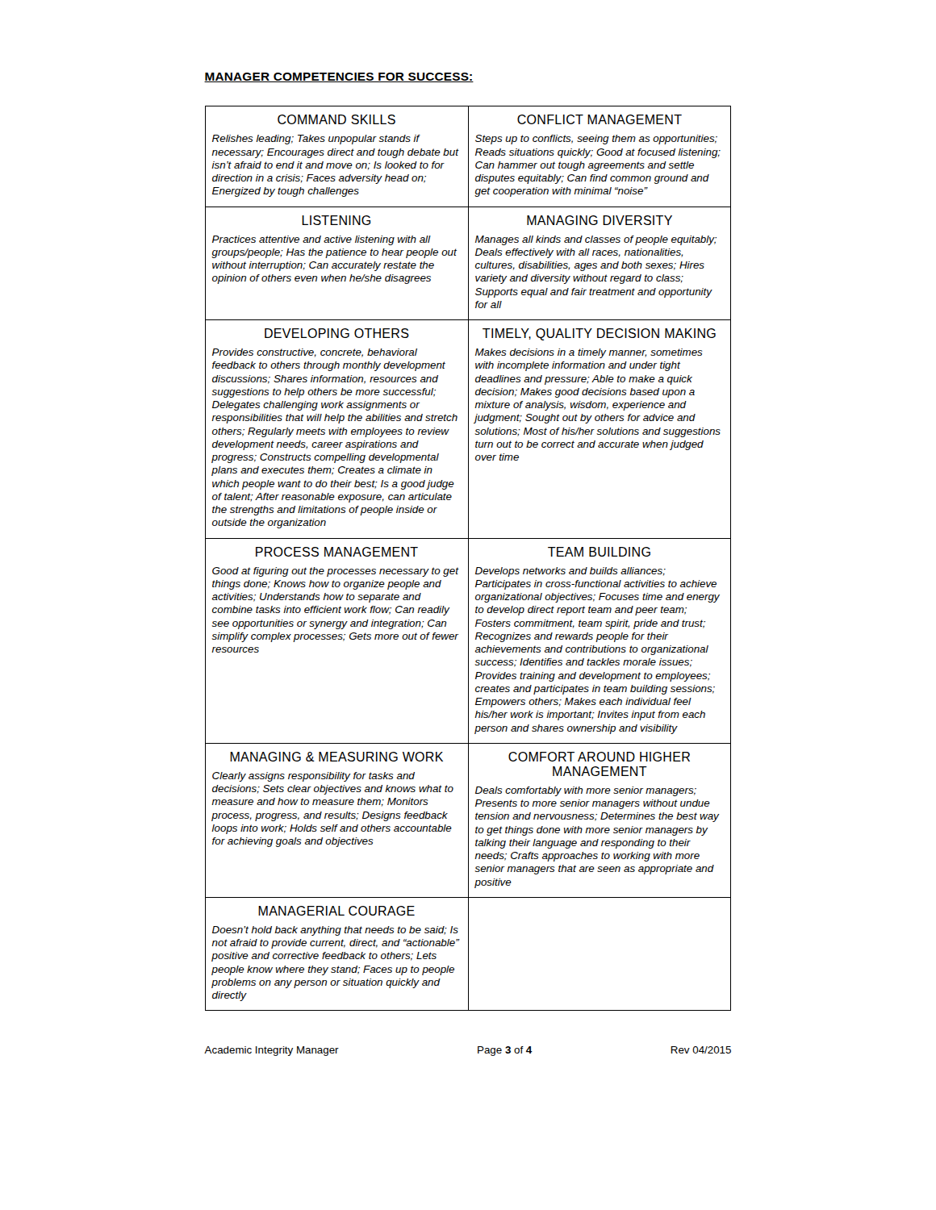MANAGER COMPETENCIES FOR SUCCESS:
| COMMAND SKILLS Relishes leading; Takes unpopular stands if necessary; Encourages direct and tough debate but isn’t afraid to end it and move on; Is looked to for direction in a crisis; Faces adversity head on; Energized by tough challenges | CONFLICT MANAGEMENT Steps up to conflicts, seeing them as opportunities; Reads situations quickly; Good at focused listening; Can hammer out tough agreements and settle disputes equitably; Can find common ground and get cooperation with minimal “noise” |
| LISTENING Practices attentive and active listening with all groups/people; Has the patience to hear people out without interruption; Can accurately restate the opinion of others even when he/she disagrees | MANAGING DIVERSITY Manages all kinds and classes of people equitably; Deals effectively with all races, nationalities, cultures, disabilities, ages and both sexes; Hires variety and diversity without regard to class; Supports equal and fair treatment and opportunity for all |
| DEVELOPING OTHERS Provides constructive, concrete, behavioral feedback to others through monthly development discussions; Shares information, resources and suggestions to help others be more successful; Delegates challenging work assignments or responsibilities that will help the abilities and stretch others; Regularly meets with employees to review development needs, career aspirations and progress; Constructs compelling developmental plans and executes them; Creates a climate in which people want to do their best; Is a good judge of talent; After reasonable exposure, can articulate the strengths and limitations of people inside or outside the organization | TIMELY, QUALITY DECISION MAKING Makes decisions in a timely manner, sometimes with incomplete information and under tight deadlines and pressure; Able to make a quick decision; Makes good decisions based upon a mixture of analysis, wisdom, experience and judgment; Sought out by others for advice and solutions; Most of his/her solutions and suggestions turn out to be correct and accurate when judged over time |
| PROCESS MANAGEMENT Good at figuring out the processes necessary to get things done; Knows how to organize people and activities; Understands how to separate and combine tasks into efficient work flow; Can readily see opportunities or synergy and integration; Can simplify complex processes; Gets more out of fewer resources | TEAM BUILDING Develops networks and builds alliances; Participates in cross-functional activities to achieve organizational objectives; Focuses time and energy to develop direct report team and peer team; Fosters commitment, team spirit, pride and trust; Recognizes and rewards people for their achievements and contributions to organizational success; Identifies and tackles morale issues; Provides training and development to employees; creates and participates in team building sessions; Empowers others; Makes each individual feel his/her work is important; Invites input from each person and shares ownership and visibility |
| MANAGING & MEASURING WORK Clearly assigns responsibility for tasks and decisions; Sets clear objectives and knows what to measure and how to measure them; Monitors process, progress, and results; Designs feedback loops into work; Holds self and others accountable for achieving goals and objectives | COMFORT AROUND HIGHER MANAGEMENT Deals comfortably with more senior managers; Presents to more senior managers without undue tension and nervousness; Determines the best way to get things done with more senior managers by talking their language and responding to their needs; Crafts approaches to working with more senior managers that are seen as appropriate and positive |
| MANAGERIAL COURAGE Doesn’t hold back anything that needs to be said; Is not afraid to provide current, direct, and “actionable” positive and corrective feedback to others; Lets people know where they stand; Faces up to people problems on any person or situation quickly and directly | |
Academic Integrity Manager
Page 3 of 4
Rev 04/2015